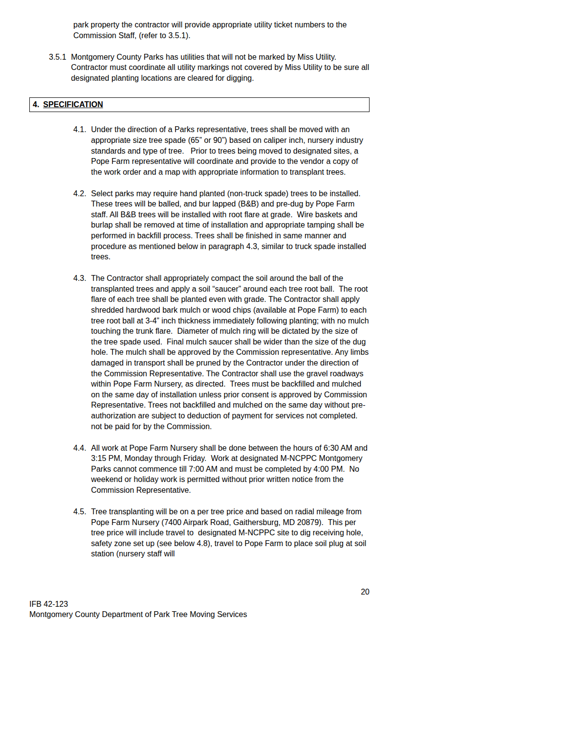park property the contractor will provide appropriate utility ticket numbers to the Commission Staff, (refer to 3.5.1).
3.5.1 Montgomery County Parks has utilities that will not be marked by Miss Utility. Contractor must coordinate all utility markings not covered by Miss Utility to be sure all designated planting locations are cleared for digging.
4. SPECIFICATION
4.1. Under the direction of a Parks representative, trees shall be moved with an appropriate size tree spade (65” or 90”) based on caliper inch, nursery industry standards and type of tree. Prior to trees being moved to designated sites, a Pope Farm representative will coordinate and provide to the vendor a copy of the work order and a map with appropriate information to transplant trees.
4.2. Select parks may require hand planted (non-truck spade) trees to be installed. These trees will be balled, and bur lapped (B&B) and pre-dug by Pope Farm staff. All B&B trees will be installed with root flare at grade. Wire baskets and burlap shall be removed at time of installation and appropriate tamping shall be performed in backfill process. Trees shall be finished in same manner and procedure as mentioned below in paragraph 4.3, similar to truck spade installed trees.
4.3. The Contractor shall appropriately compact the soil around the ball of the transplanted trees and apply a soil “saucer” around each tree root ball. The root flare of each tree shall be planted even with grade. The Contractor shall apply shredded hardwood bark mulch or wood chips (available at Pope Farm) to each tree root ball at 3-4” inch thickness immediately following planting; with no mulch touching the trunk flare. Diameter of mulch ring will be dictated by the size of the tree spade used. Final mulch saucer shall be wider than the size of the dug hole. The mulch shall be approved by the Commission representative. Any limbs damaged in transport shall be pruned by the Contractor under the direction of the Commission Representative. The Contractor shall use the gravel roadways within Pope Farm Nursery, as directed. Trees must be backfilled and mulched on the same day of installation unless prior consent is approved by Commission Representative. Trees not backfilled and mulched on the same day without pre-authorization are subject to deduction of payment for services not completed. not be paid for by the Commission.
4.4. All work at Pope Farm Nursery shall be done between the hours of 6:30 AM and 3:15 PM, Monday through Friday. Work at designated M-NCPPC Montgomery Parks cannot commence till 7:00 AM and must be completed by 4:00 PM. No weekend or holiday work is permitted without prior written notice from the Commission Representative.
4.5. Tree transplanting will be on a per tree price and based on radial mileage from Pope Farm Nursery (7400 Airpark Road, Gaithersburg, MD 20879). This per tree price will include travel to designated M-NCPPC site to dig receiving hole, safety zone set up (see below 4.8), travel to Pope Farm to place soil plug at soil station (nursery staff will
20
IFB 42-123
Montgomery County Department of Park Tree Moving Services